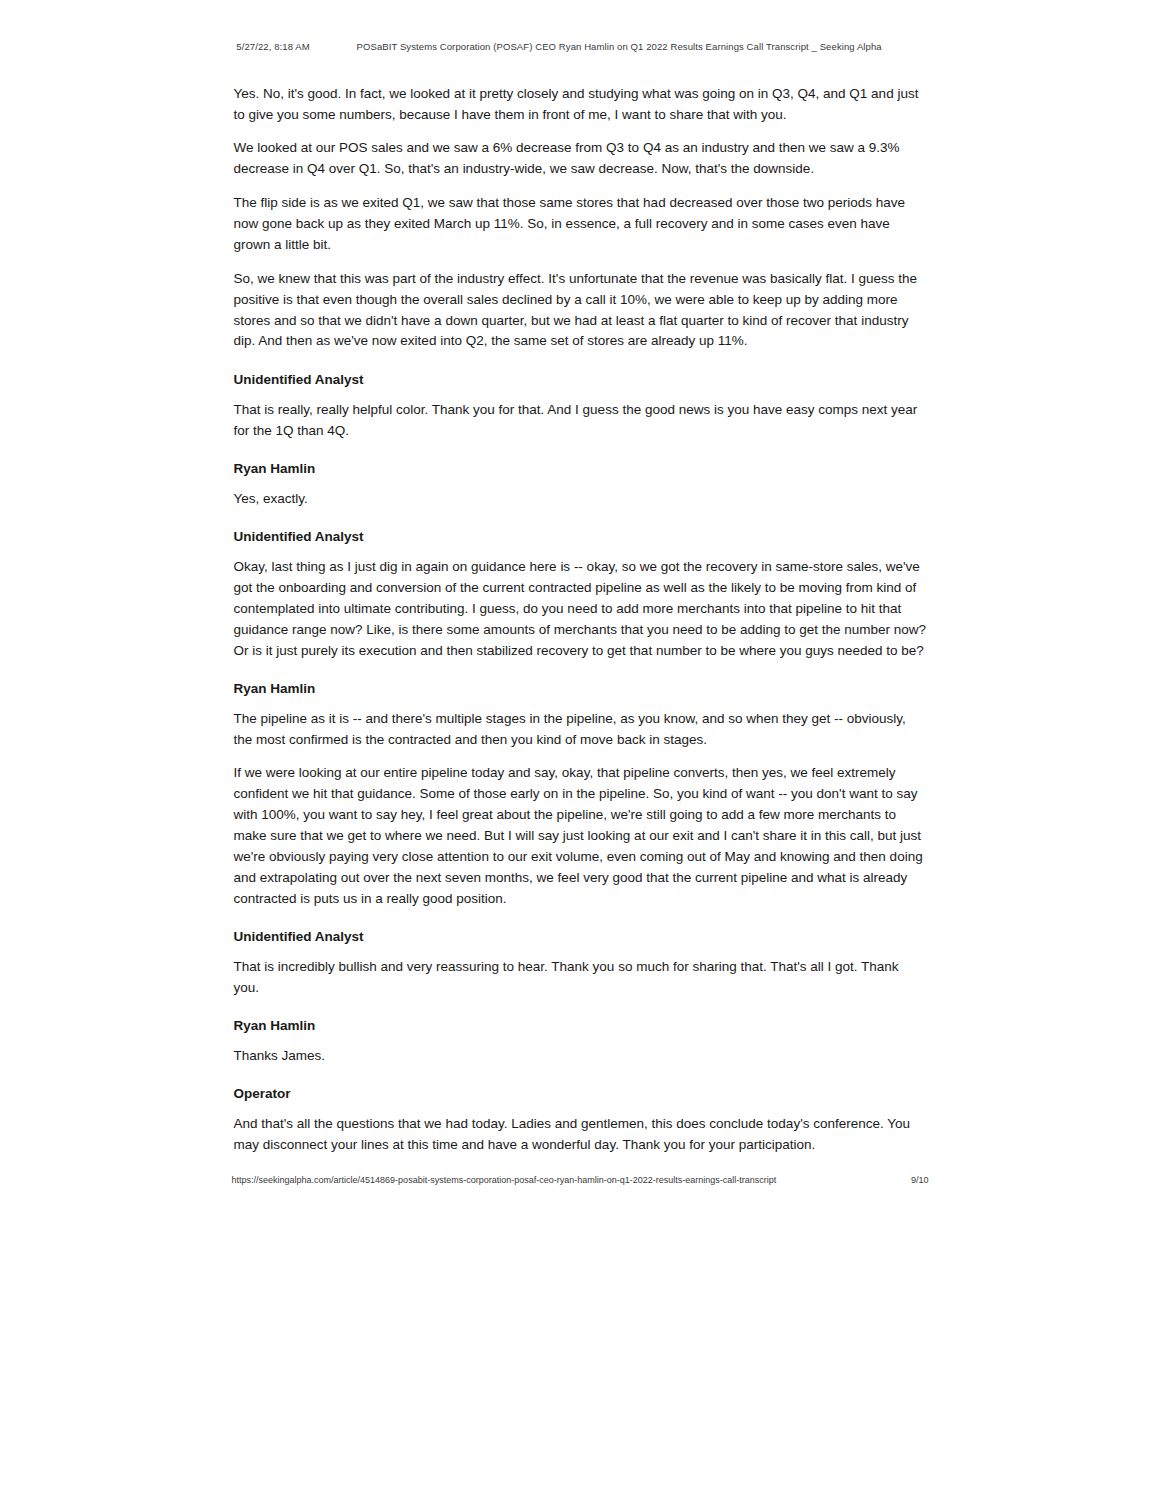5/27/22, 8:18 AM POSaBIT Systems Corporation (POSAF) CEO Ryan Hamlin on Q1 2022 Results Earnings Call Transcript _ Seeking Alpha
Yes. No, it's good. In fact, we looked at it pretty closely and studying what was going on in Q3, Q4, and Q1 and just to give you some numbers, because I have them in front of me, I want to share that with you.
We looked at our POS sales and we saw a 6% decrease from Q3 to Q4 as an industry and then we saw a 9.3% decrease in Q4 over Q1. So, that's an industry-wide, we saw decrease. Now, that's the downside.
The flip side is as we exited Q1, we saw that those same stores that had decreased over those two periods have now gone back up as they exited March up 11%. So, in essence, a full recovery and in some cases even have grown a little bit.
So, we knew that this was part of the industry effect. It's unfortunate that the revenue was basically flat. I guess the positive is that even though the overall sales declined by a call it 10%, we were able to keep up by adding more stores and so that we didn't have a down quarter, but we had at least a flat quarter to kind of recover that industry dip. And then as we've now exited into Q2, the same set of stores are already up 11%.
Unidentified Analyst
That is really, really helpful color. Thank you for that. And I guess the good news is you have easy comps next year for the 1Q than 4Q.
Ryan Hamlin
Yes, exactly.
Unidentified Analyst
Okay, last thing as I just dig in again on guidance here is -- okay, so we got the recovery in same-store sales, we've got the onboarding and conversion of the current contracted pipeline as well as the likely to be moving from kind of contemplated into ultimate contributing. I guess, do you need to add more merchants into that pipeline to hit that guidance range now? Like, is there some amounts of merchants that you need to be adding to get the number now? Or is it just purely its execution and then stabilized recovery to get that number to be where you guys needed to be?
Ryan Hamlin
The pipeline as it is -- and there's multiple stages in the pipeline, as you know, and so when they get -- obviously, the most confirmed is the contracted and then you kind of move back in stages.
If we were looking at our entire pipeline today and say, okay, that pipeline converts, then yes, we feel extremely confident we hit that guidance. Some of those early on in the pipeline. So, you kind of want -- you don't want to say with 100%, you want to say hey, I feel great about the pipeline, we're still going to add a few more merchants to make sure that we get to where we need. But I will say just looking at our exit and I can't share it in this call, but just we're obviously paying very close attention to our exit volume, even coming out of May and knowing and then doing and extrapolating out over the next seven months, we feel very good that the current pipeline and what is already contracted is puts us in a really good position.
Unidentified Analyst
That is incredibly bullish and very reassuring to hear. Thank you so much for sharing that. That's all I got. Thank you.
Ryan Hamlin
Thanks James.
Operator
And that's all the questions that we had today. Ladies and gentlemen, this does conclude today's conference. You may disconnect your lines at this time and have a wonderful day. Thank you for your participation.
https://seekingalpha.com/article/4514869-posabit-systems-corporation-posaf-ceo-ryan-hamlin-on-q1-2022-results-earnings-call-transcript 9/10